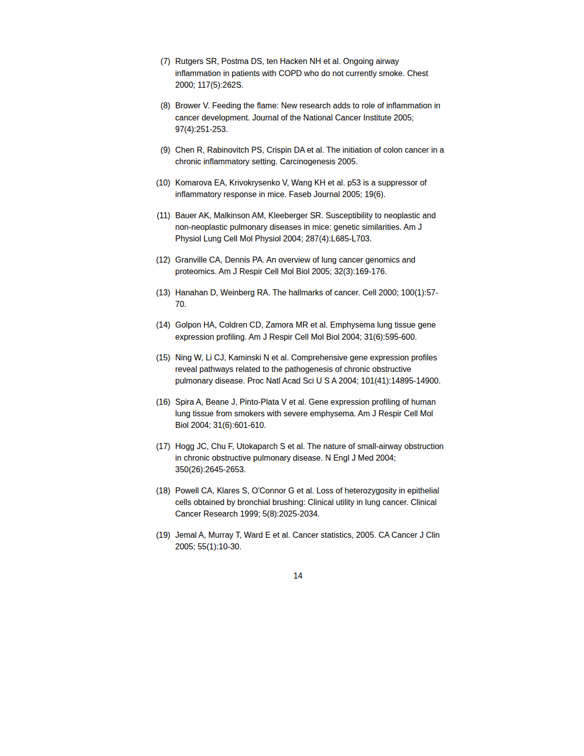(7) Rutgers SR, Postma DS, ten Hacken NH et al. Ongoing airway inflammation in patients with COPD who do not currently smoke. Chest 2000; 117(5):262S.
(8) Brower V. Feeding the flame: New research adds to role of inflammation in cancer development. Journal of the National Cancer Institute 2005; 97(4):251-253.
(9) Chen R, Rabinovitch PS, Crispin DA et al. The initiation of colon cancer in a chronic inflammatory setting. Carcinogenesis 2005.
(10) Komarova EA, Krivokrysenko V, Wang KH et al. p53 is a suppressor of inflammatory response in mice. Faseb Journal 2005; 19(6).
(11) Bauer AK, Malkinson AM, Kleeberger SR. Susceptibility to neoplastic and non-neoplastic pulmonary diseases in mice: genetic similarities. Am J Physiol Lung Cell Mol Physiol 2004; 287(4):L685-L703.
(12) Granville CA, Dennis PA. An overview of lung cancer genomics and proteomics. Am J Respir Cell Mol Biol 2005; 32(3):169-176.
(13) Hanahan D, Weinberg RA. The hallmarks of cancer. Cell 2000; 100(1):57-70.
(14) Golpon HA, Coldren CD, Zamora MR et al. Emphysema lung tissue gene expression profiling. Am J Respir Cell Mol Biol 2004; 31(6):595-600.
(15) Ning W, Li CJ, Kaminski N et al. Comprehensive gene expression profiles reveal pathways related to the pathogenesis of chronic obstructive pulmonary disease. Proc Natl Acad Sci U S A 2004; 101(41):14895-14900.
(16) Spira A, Beane J, Pinto-Plata V et al. Gene expression profiling of human lung tissue from smokers with severe emphysema. Am J Respir Cell Mol Biol 2004; 31(6):601-610.
(17) Hogg JC, Chu F, Utokaparch S et al. The nature of small-airway obstruction in chronic obstructive pulmonary disease. N Engl J Med 2004; 350(26):2645-2653.
(18) Powell CA, Klares S, O'Connor G et al. Loss of heterozygosity in epithelial cells obtained by bronchial brushing: Clinical utility in lung cancer. Clinical Cancer Research 1999; 5(8):2025-2034.
(19) Jemal A, Murray T, Ward E et al. Cancer statistics, 2005. CA Cancer J Clin 2005; 55(1):10-30.
14